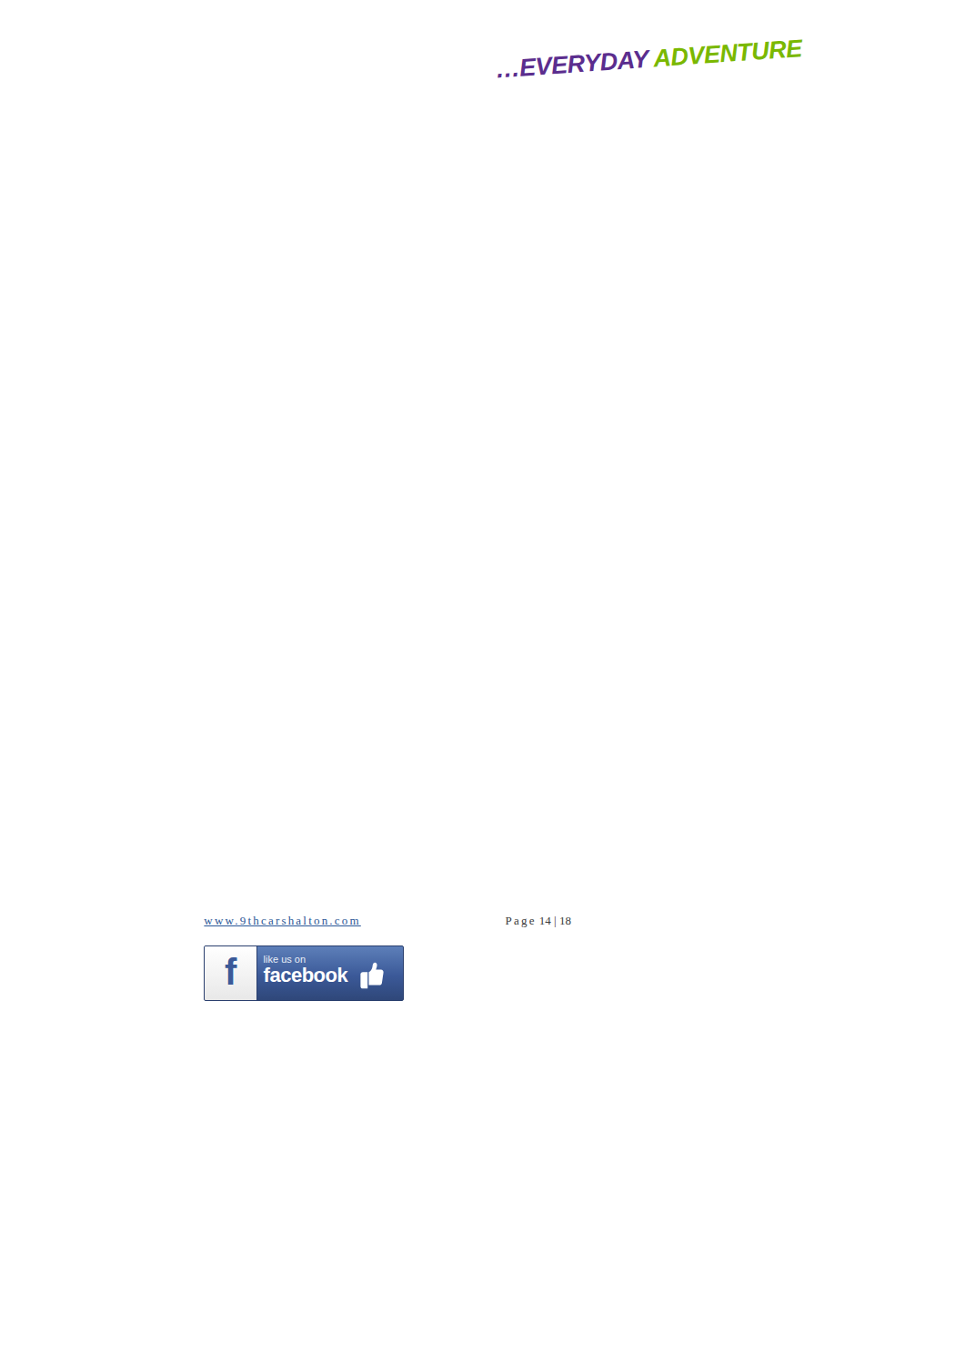…EVERYDAY ADVENTURE
www.9thcarshalton.com
Page 14 | 18
f
like us on
facebook